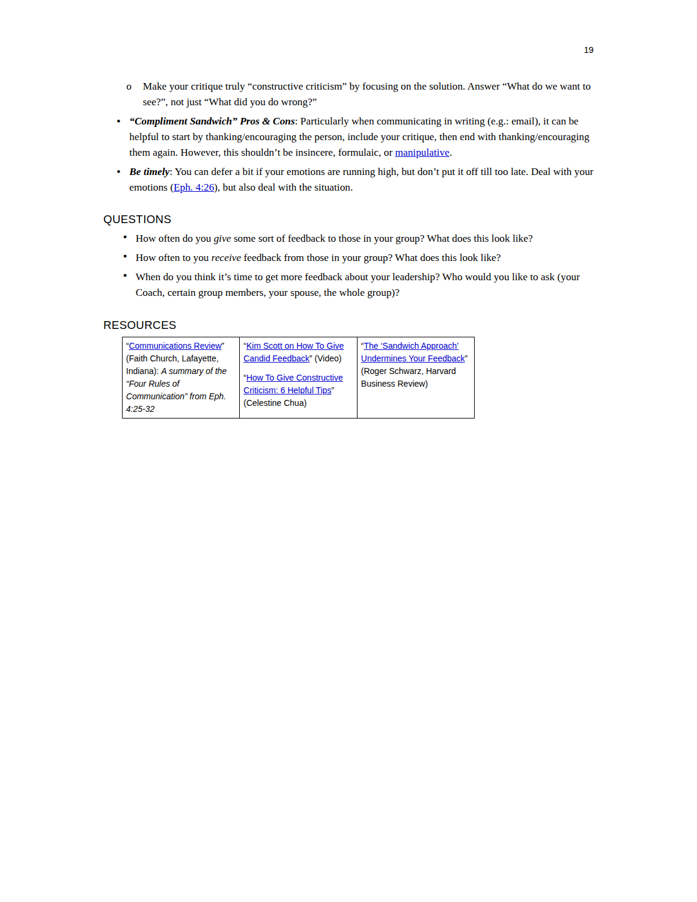19
Make your critique truly “constructive criticism” by focusing on the solution. Answer “What do we want to see?”, not just “What did you do wrong?”
“Compliment Sandwich” Pros & Cons: Particularly when communicating in writing (e.g.: email), it can be helpful to start by thanking/encouraging the person, include your critique, then end with thanking/encouraging them again. However, this shouldn’t be insincere, formulaic, or manipulative.
Be timely: You can defer a bit if your emotions are running high, but don’t put it off till too late. Deal with your emotions (Eph. 4:26), but also deal with the situation.
QUESTIONS
How often do you give some sort of feedback to those in your group? What does this look like?
How often to you receive feedback from those in your group? What does this look like?
When do you think it’s time to get more feedback about your leadership? Who would you like to ask (your Coach, certain group members, your spouse, the whole group)?
RESOURCES
| “ Communications Review ” (Faith Church, Lafayette, Indiana): A summary of the “Four Rules of Communication” from Eph. 4:25-32 | “ Kim Scott on How To Give Candid Feedback ” (Video) “ How To Give Constructive Criticism: 6 Helpful Tips ” (Celestine Chua) | “ The ‘Sandwich Approach’ Undermines Your Feedback ” (Roger Schwarz, Harvard Business Review) |